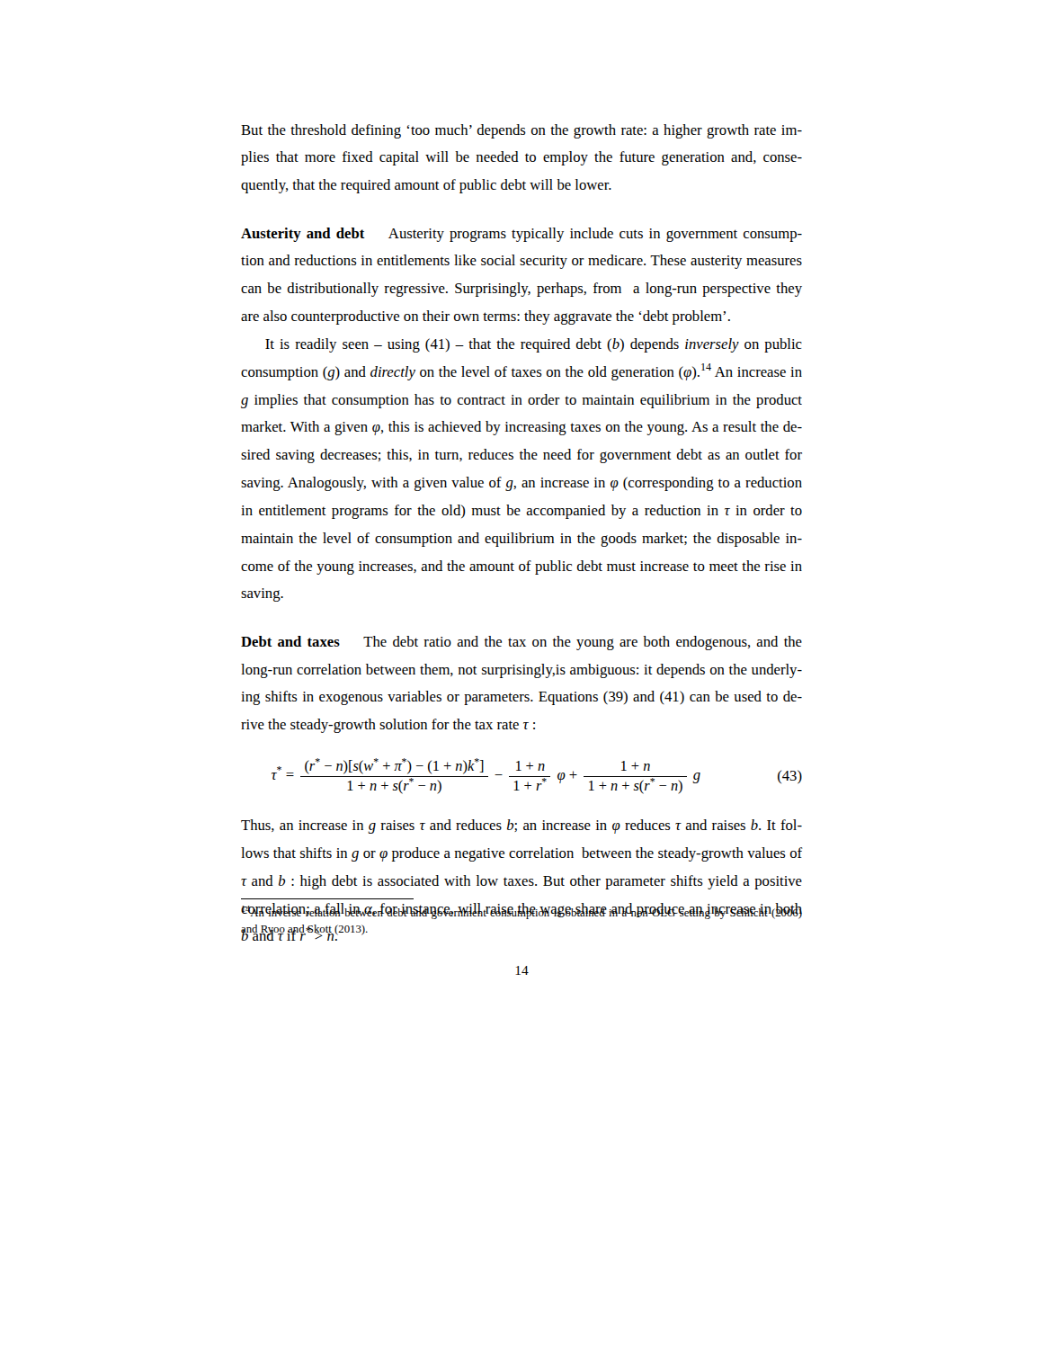But the threshold defining ‘too much’ depends on the growth rate: a higher growth rate implies that more fixed capital will be needed to employ the future generation and, consequently, that the required amount of public debt will be lower.
Austerity and debt Austerity programs typically include cuts in government consumption and reductions in entitlements like social security or medicare. These austerity measures can be distributionally regressive. Surprisingly, perhaps, from a long-run perspective they are also counterproductive on their own terms: they aggravate the ‘debt problem’.
It is readily seen – using (41) – that the required debt (b) depends inversely on public consumption (g) and directly on the level of taxes on the old generation (φ).14 An increase in g implies that consumption has to contract in order to maintain equilibrium in the product market. With a given φ, this is achieved by increasing taxes on the young. As a result the desired saving decreases; this, in turn, reduces the need for government debt as an outlet for saving. Analogously, with a given value of g, an increase in φ (corresponding to a reduction in entitlement programs for the old) must be accompanied by a reduction in τ in order to maintain the level of consumption and equilibrium in the goods market; the disposable income of the young increases, and the amount of public debt must increase to meet the rise in saving.
Debt and taxes The debt ratio and the tax on the young are both endogenous, and the long-run correlation between them, not surprisingly,is ambiguous: it depends on the underlying shifts in exogenous variables or parameters. Equations (39) and (41) can be used to derive the steady-growth solution for the tax rate τ :
τ* = (r* − n)[s(w* + π*) − (1 + n)k*] 1 + n + s(r* − n) − 1 + n 1 + r* φ + 1 + n 1 + n + s(r* − n) g
(43)
Thus, an increase in g raises τ and reduces b; an increase in φ reduces τ and raises b. It follows that shifts in g or φ produce a negative correlation between the steady-growth values of τ and b : high debt is associated with low taxes. But other parameter shifts yield a positive correlation; a fall in α, for instance, will raise the wage share and produce an increase in both b and τ if r* > n.
14An inverse relation between debt and government consumption is obtained in a non-OLG setting by Schlicht (2006) and Ryoo and Skott (2013).
14